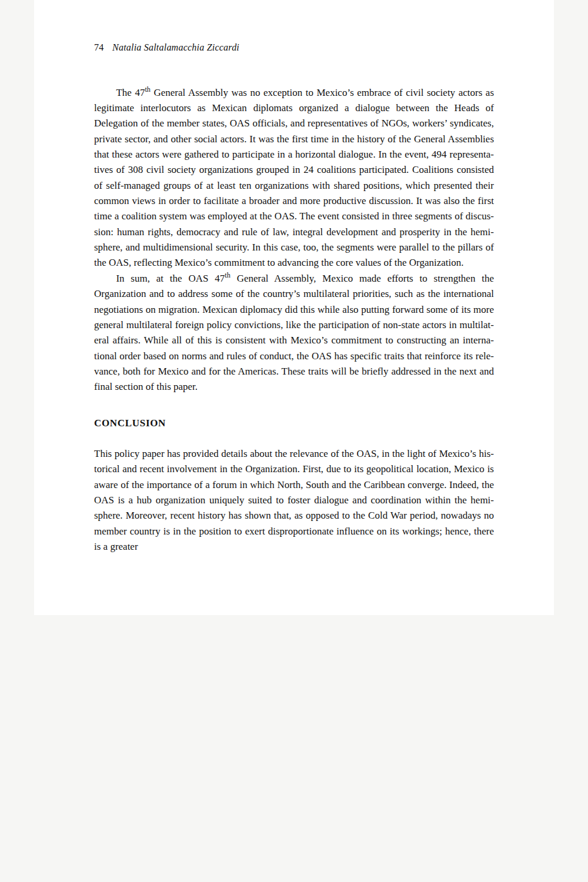74 Natalia Saltalamacchia Ziccardi
The 47th General Assembly was no exception to Mexico’s embrace of civil society actors as legitimate interlocutors as Mexican diplomats organized a dialogue between the Heads of Delegation of the member states, OAS officials, and representatives of NGOs, workers’ syndicates, private sector, and other social actors. It was the first time in the history of the General Assemblies that these actors were gathered to participate in a horizontal dialogue. In the event, 494 representatives of 308 civil society organizations grouped in 24 coalitions participated. Coalitions consisted of self-managed groups of at least ten organizations with shared positions, which presented their common views in order to facilitate a broader and more productive discussion. It was also the first time a coalition system was employed at the OAS. The event consisted in three segments of discussion: human rights, democracy and rule of law, integral development and prosperity in the hemisphere, and multidimensional security. In this case, too, the segments were parallel to the pillars of the OAS, reflecting Mexico’s commitment to advancing the core values of the Organization.
In sum, at the OAS 47th General Assembly, Mexico made efforts to strengthen the Organization and to address some of the country’s multilateral priorities, such as the international negotiations on migration. Mexican diplomacy did this while also putting forward some of its more general multilateral foreign policy convictions, like the participation of non-state actors in multilateral affairs. While all of this is consistent with Mexico’s commitment to constructing an international order based on norms and rules of conduct, the OAS has specific traits that reinforce its relevance, both for Mexico and for the Americas. These traits will be briefly addressed in the next and final section of this paper.
Conclusion
This policy paper has provided details about the relevance of the OAS, in the light of Mexico’s historical and recent involvement in the Organization. First, due to its geopolitical location, Mexico is aware of the importance of a forum in which North, South and the Caribbean converge. Indeed, the OAS is a hub organization uniquely suited to foster dialogue and coordination within the hemisphere. Moreover, recent history has shown that, as opposed to the Cold War period, nowadays no member country is in the position to exert disproportionate influence on its workings; hence, there is a greater